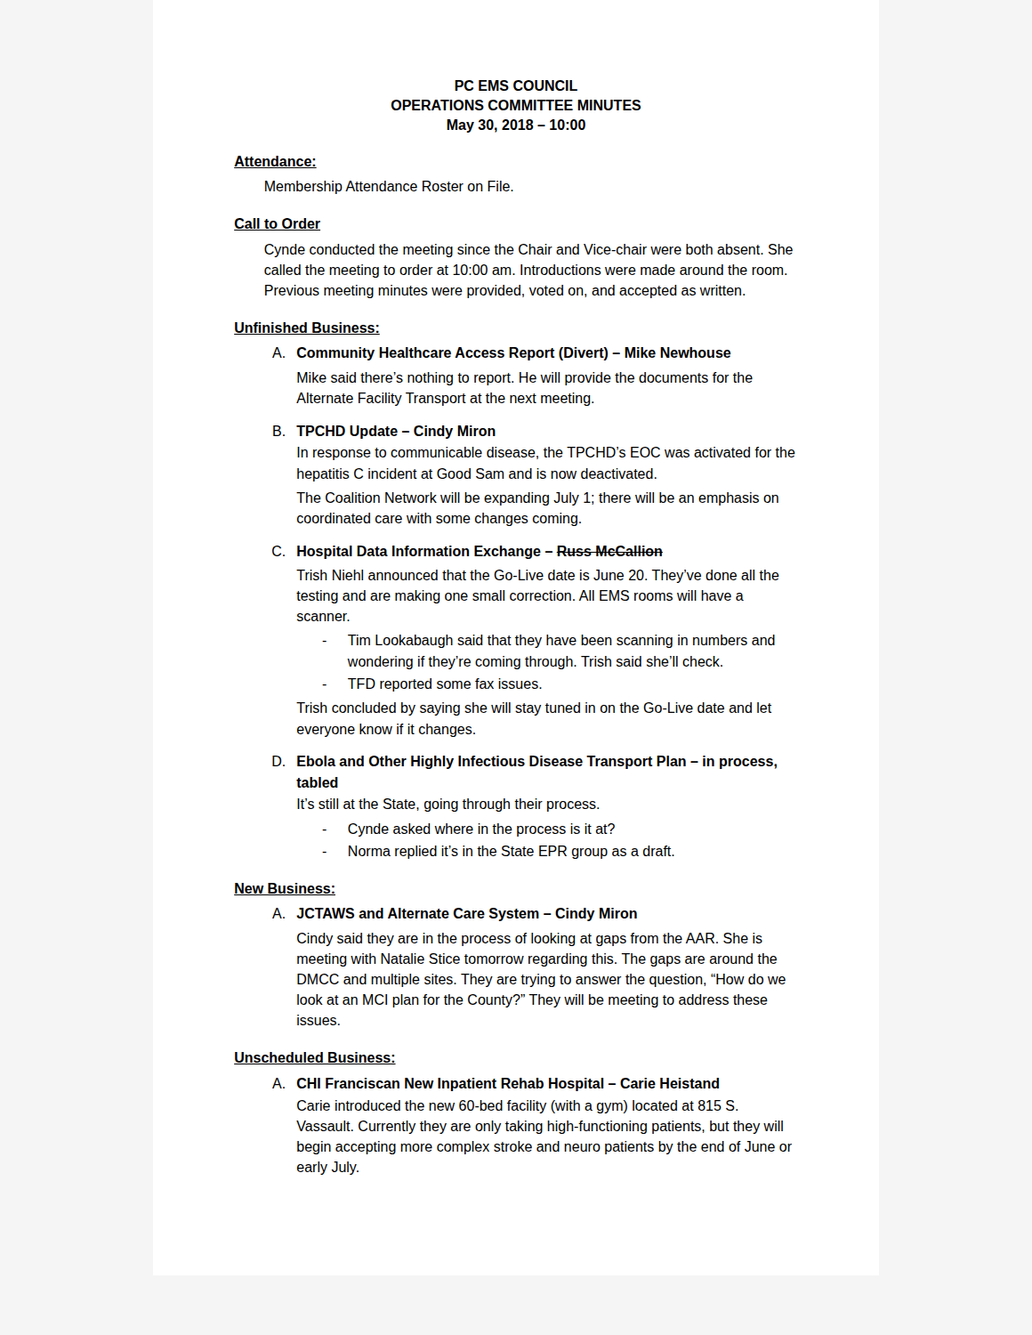PC EMS COUNCIL OPERATIONS COMMITTEE MINUTES May 30, 2018 – 10:00
Attendance:
Membership Attendance Roster on File.
Call to Order
Cynde conducted the meeting since the Chair and Vice-chair were both absent. She called the meeting to order at 10:00 am. Introductions were made around the room. Previous meeting minutes were provided, voted on, and accepted as written.
Unfinished Business:
Community Healthcare Access Report (Divert) – Mike Newhouse
Mike said there’s nothing to report. He will provide the documents for the Alternate Facility Transport at the next meeting.
TPCHD Update – Cindy Miron
In response to communicable disease, the TPCHD’s EOC was activated for the hepatitis C incident at Good Sam and is now deactivated.
The Coalition Network will be expanding July 1; there will be an emphasis on coordinated care with some changes coming.
Hospital Data Information Exchange – Russ McCallion
Trish Niehl announced that the Go-Live date is June 20. They’ve done all the testing and are making one small correction. All EMS rooms will have a scanner.
Tim Lookabaugh said that they have been scanning in numbers and wondering if they’re coming through. Trish said she’ll check.
TFD reported some fax issues.
Trish concluded by saying she will stay tuned in on the Go-Live date and let everyone know if it changes.
Ebola and Other Highly Infectious Disease Transport Plan – in process, tabled
It’s still at the State, going through their process.
Cynde asked where in the process is it at?
Norma replied it’s in the State EPR group as a draft.
New Business:
JCTAWS and Alternate Care System – Cindy Miron
Cindy said they are in the process of looking at gaps from the AAR. She is meeting with Natalie Stice tomorrow regarding this. The gaps are around the DMCC and multiple sites. They are trying to answer the question, “How do we look at an MCI plan for the County?” They will be meeting to address these issues.
Unscheduled Business:
CHI Franciscan New Inpatient Rehab Hospital – Carie Heistand
Carie introduced the new 60-bed facility (with a gym) located at 815 S. Vassault. Currently they are only taking high-functioning patients, but they will begin accepting more complex stroke and neuro patients by the end of June or early July.